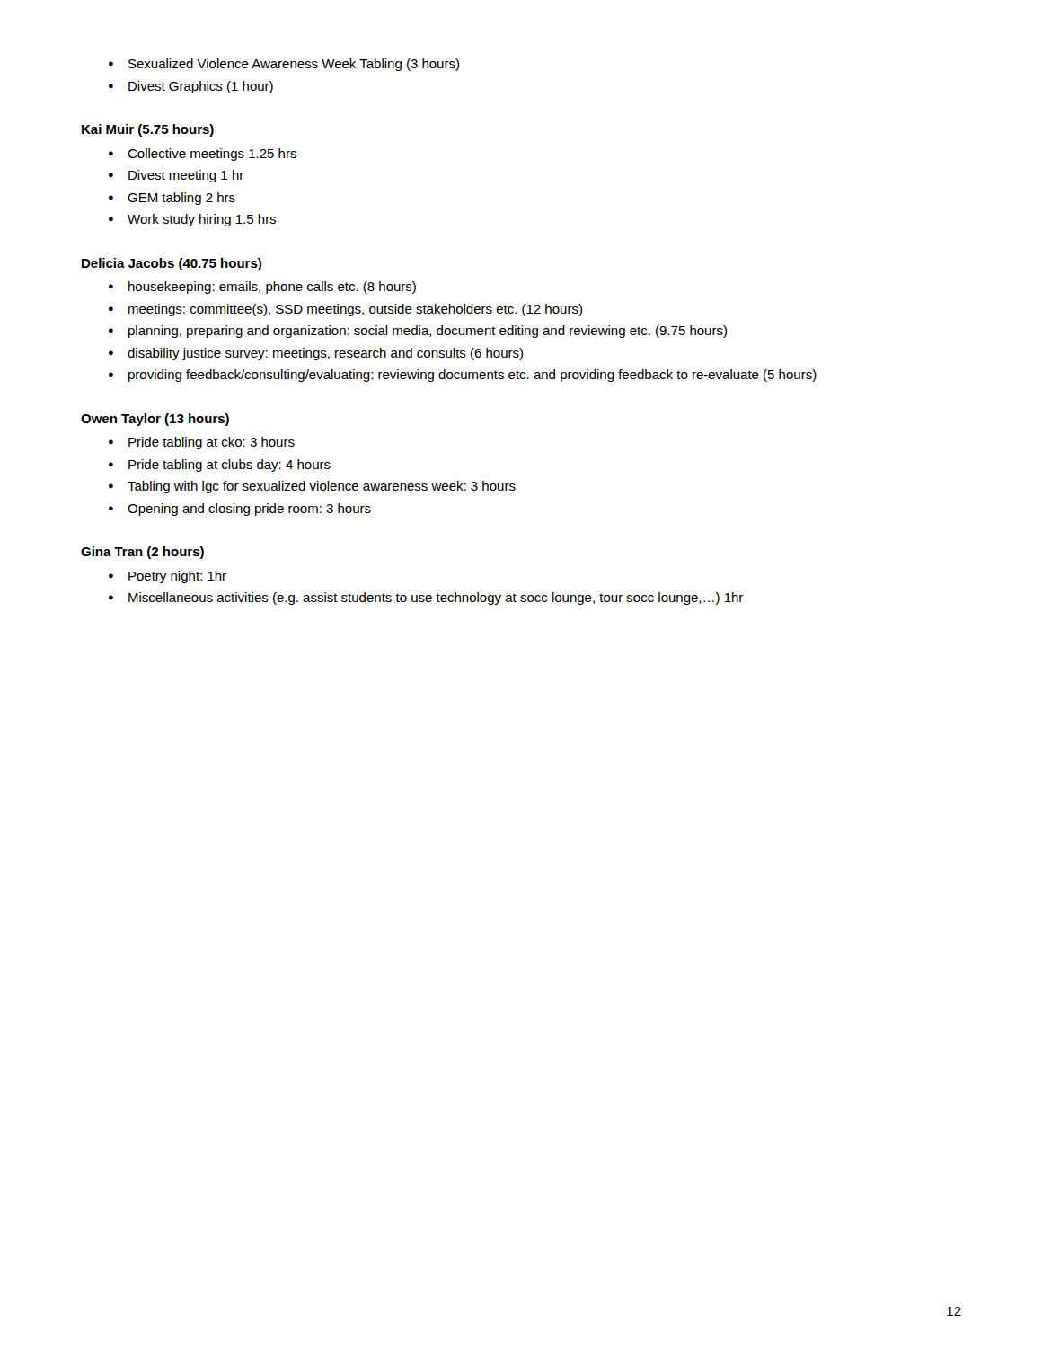Sexualized Violence Awareness Week Tabling (3 hours)
Divest Graphics (1 hour)
Kai Muir (5.75 hours)
Collective meetings 1.25 hrs
Divest meeting 1 hr
GEM tabling 2 hrs
Work study hiring 1.5 hrs
Delicia Jacobs (40.75 hours)
housekeeping: emails, phone calls etc. (8 hours)
meetings: committee(s), SSD meetings, outside stakeholders etc. (12 hours)
planning, preparing and organization: social media, document editing and reviewing etc. (9.75 hours)
disability justice survey: meetings, research and consults (6 hours)
providing feedback/consulting/evaluating: reviewing documents etc. and providing feedback to re-evaluate (5 hours)
Owen Taylor (13 hours)
Pride tabling at cko: 3 hours
Pride tabling at clubs day: 4 hours
Tabling with lgc for sexualized violence awareness week: 3 hours
Opening and closing pride room: 3 hours
Gina Tran (2 hours)
Poetry night: 1hr
Miscellaneous activities (e.g. assist students to use technology at socc lounge, tour socc lounge,…) 1hr
12